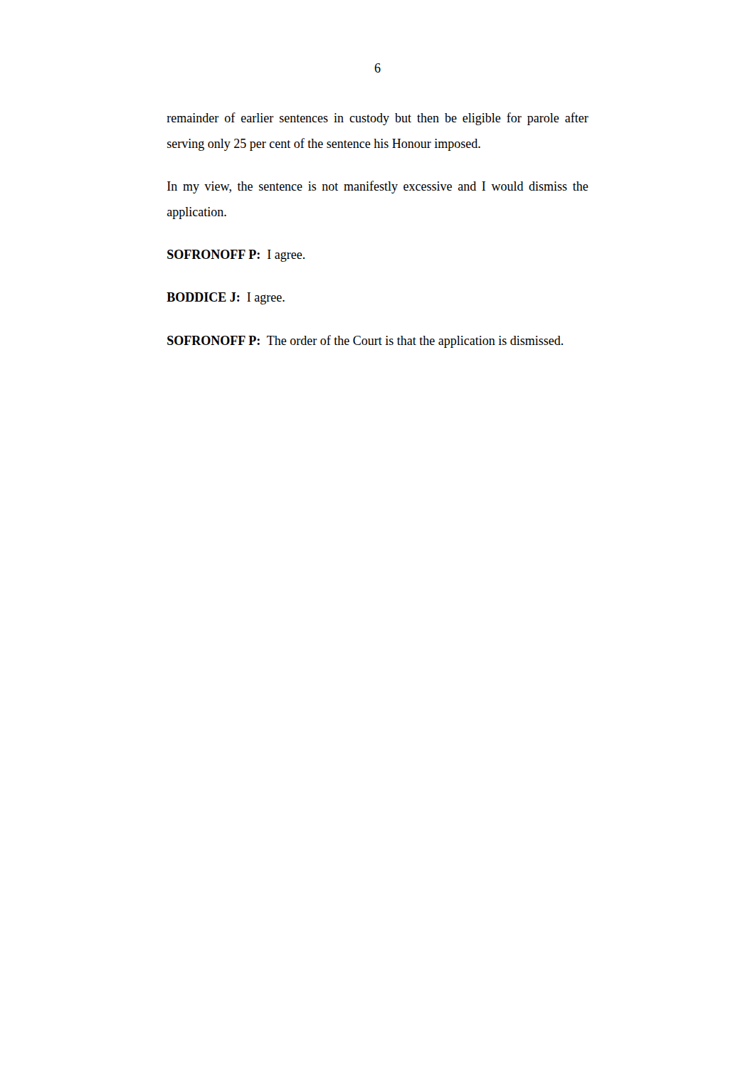6
remainder of earlier sentences in custody but then be eligible for parole after serving only 25 per cent of the sentence his Honour imposed.
In my view, the sentence is not manifestly excessive and I would dismiss the application.
SOFRONOFF P: I agree.
BODDICE J: I agree.
SOFRONOFF P: The order of the Court is that the application is dismissed.